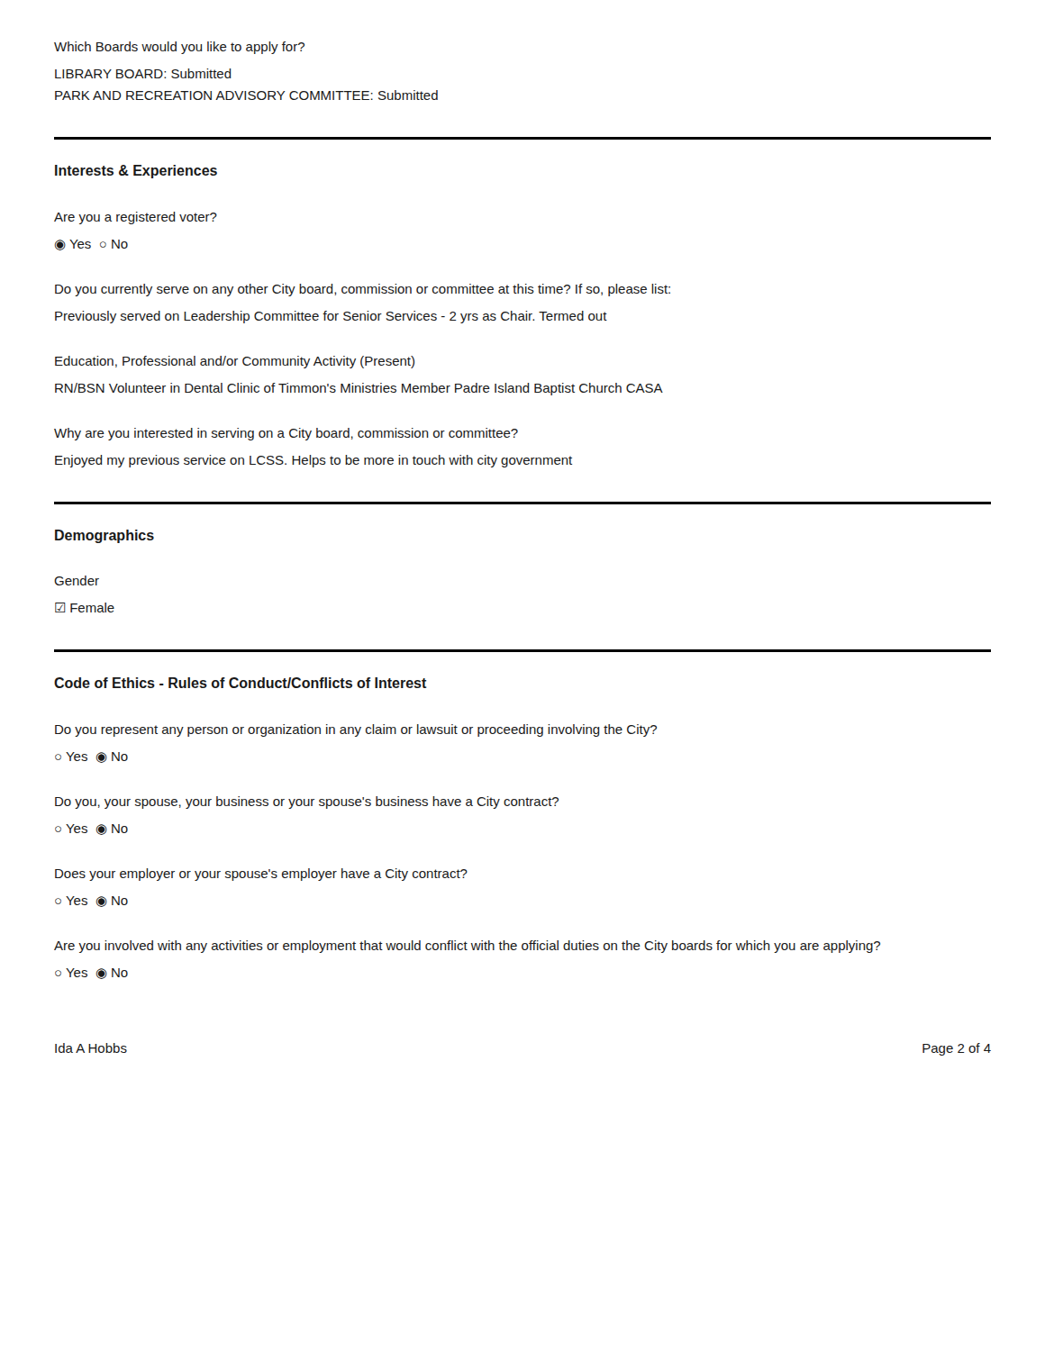Which Boards would you like to apply for?
LIBRARY BOARD: Submitted
PARK AND RECREATION ADVISORY COMMITTEE: Submitted
Interests & Experiences
Are you a registered voter?
◉ Yes ○ No
Do you currently serve on any other City board, commission or committee at this time? If so, please list:
Previously served on Leadership Committee for Senior Services - 2 yrs as Chair. Termed out
Education, Professional and/or Community Activity (Present)
RN/BSN Volunteer in Dental Clinic of Timmon's Ministries Member Padre Island Baptist Church CASA
Why are you interested in serving on a City board, commission or committee?
Enjoyed my previous service on LCSS. Helps to be more in touch with city government
Demographics
Gender
☑ Female
Code of Ethics - Rules of Conduct/Conflicts of Interest
Do you represent any person or organization in any claim or lawsuit or proceeding involving the City?
○ Yes ◉ No
Do you, your spouse, your business or your spouse's business have a City contract?
○ Yes ◉ No
Does your employer or your spouse's employer have a City contract?
○ Yes ◉ No
Are you involved with any activities or employment that would conflict with the official duties on the City boards for which you are applying?
○ Yes ◉ No
Ida A Hobbs Page 2 of 4